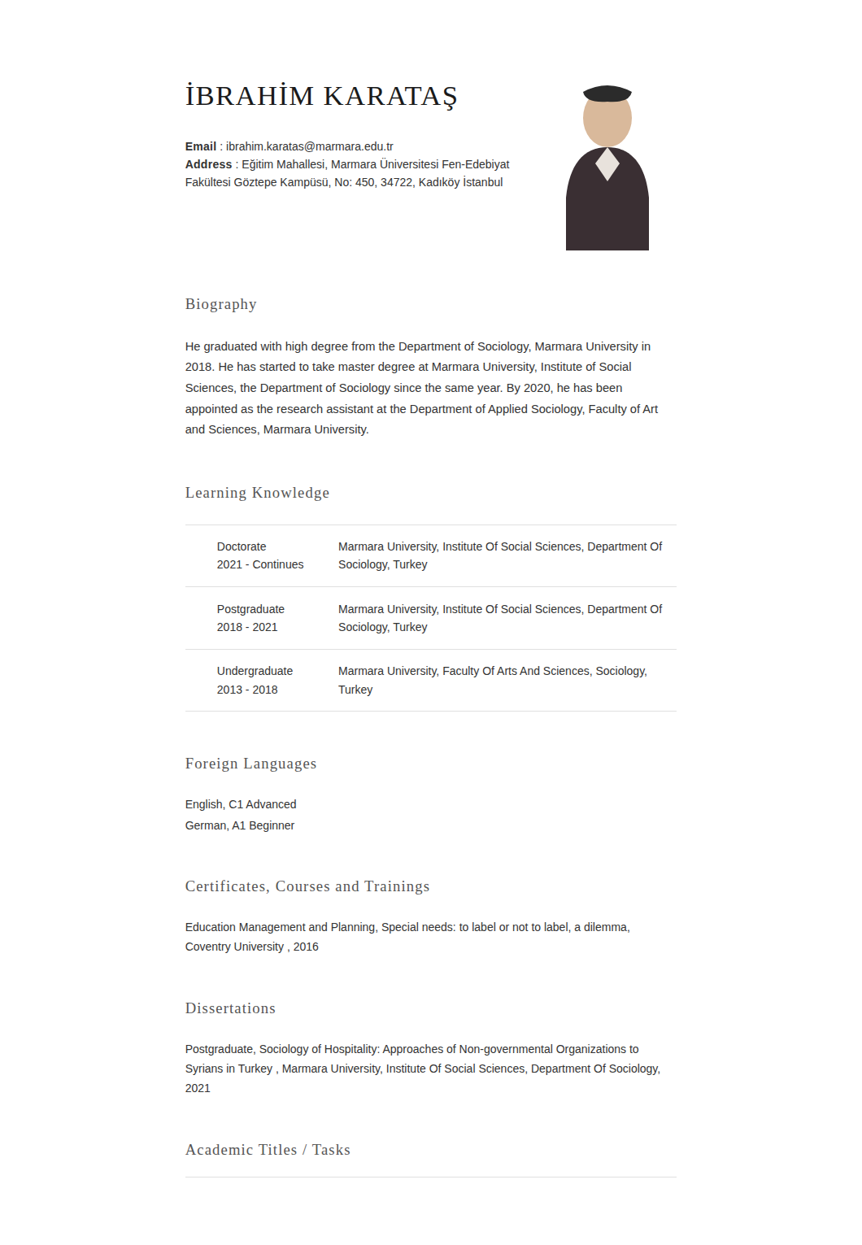İBRAHİM KARATAŞ
Email : ibrahim.karatas@marmara.edu.tr
Address : Eğitim Mahallesi, Marmara Üniversitesi Fen-Edebiyat Fakültesi Göztepe Kampüsü, No: 450, 34722, Kadıköy İstanbul
Biography
He graduated with high degree from the Department of Sociology, Marmara University in 2018. He has started to take master degree at Marmara University, Institute of Social Sciences, the Department of Sociology since the same year. By 2020, he has been appointed as the research assistant at the Department of Applied Sociology, Faculty of Art and Sciences, Marmara University.
Learning Knowledge
| Doctorate 2021 - Continues | Marmara University, Institute Of Social Sciences, Department Of Sociology, Turkey |
| Postgraduate 2018 - 2021 | Marmara University, Institute Of Social Sciences, Department Of Sociology, Turkey |
| Undergraduate 2013 - 2018 | Marmara University, Faculty Of Arts And Sciences, Sociology, Turkey |
Foreign Languages
English, C1 Advanced
German, A1 Beginner
Certificates, Courses and Trainings
Education Management and Planning, Special needs: to label or not to label, a dilemma, Coventry University , 2016
Dissertations
Postgraduate, Sociology of Hospitality: Approaches of Non-governmental Organizations to Syrians in Turkey , Marmara University, Institute Of Social Sciences, Department Of Sociology, 2021
Academic Titles / Tasks